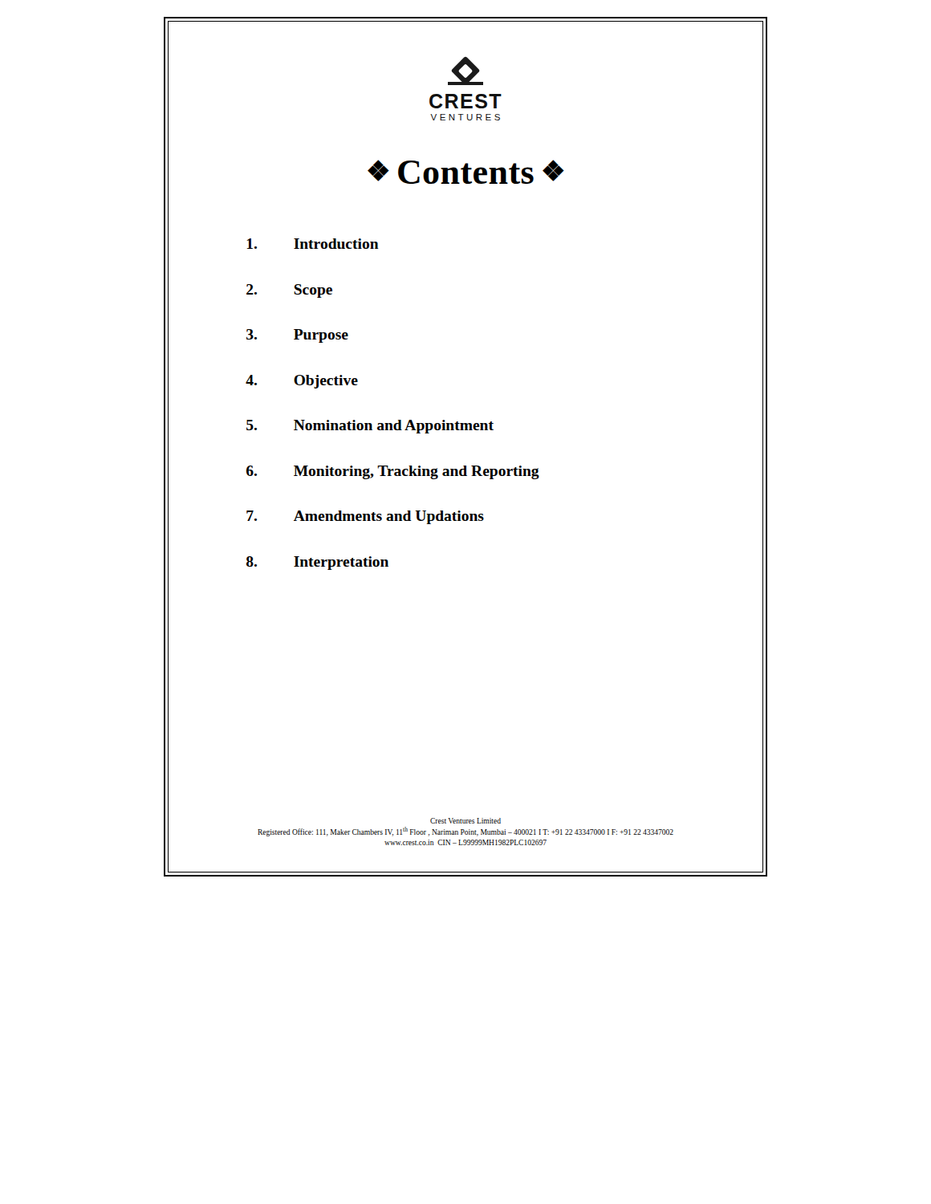CREST
VENTURES
❖Contents❖
1. Introduction
2. Scope
3. Purpose
4. Objective
5. Nomination and Appointment
6. Monitoring, Tracking and Reporting
7. Amendments and Updations
8. Interpretation
Crest Ventures Limited
Registered Office: 111, Maker Chambers IV, 11th Floor , Nariman Point, Mumbai – 400021 I T: +91 22 43347000 I F: +91 22 43347002
www.crest.co.in CIN – L99999MH1982PLC102697